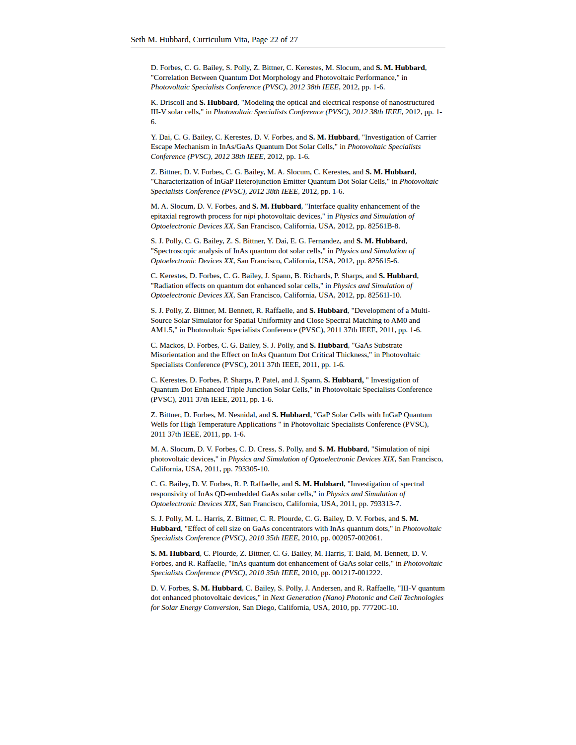Seth M. Hubbard, Curriculum Vita, Page 22 of 27
D. Forbes, C. G. Bailey, S. Polly, Z. Bittner, C. Kerestes, M. Slocum, and S. M. Hubbard, "Correlation Between Quantum Dot Morphology and Photovoltaic Performance," in Photovoltaic Specialists Conference (PVSC), 2012 38th IEEE, 2012, pp. 1-6.
K. Driscoll and S. Hubbard, "Modeling the optical and electrical response of nanostructured III-V solar cells," in Photovoltaic Specialists Conference (PVSC), 2012 38th IEEE, 2012, pp. 1-6.
Y. Dai, C. G. Bailey, C. Kerestes, D. V. Forbes, and S. M. Hubbard, "Investigation of Carrier Escape Mechanism in InAs/GaAs Quantum Dot Solar Cells," in Photovoltaic Specialists Conference (PVSC), 2012 38th IEEE, 2012, pp. 1-6.
Z. Bittner, D. V. Forbes, C. G. Bailey, M. A. Slocum, C. Kerestes, and S. M. Hubbard, "Characterization of InGaP Heterojunction Emitter Quantum Dot Solar Cells," in Photovoltaic Specialists Conference (PVSC), 2012 38th IEEE, 2012, pp. 1-6.
M. A. Slocum, D. V. Forbes, and S. M. Hubbard, "Interface quality enhancement of the epitaxial regrowth process for nipi photovoltaic devices," in Physics and Simulation of Optoelectronic Devices XX, San Francisco, California, USA, 2012, pp. 82561B-8.
S. J. Polly, C. G. Bailey, Z. S. Bittner, Y. Dai, E. G. Fernandez, and S. M. Hubbard, "Spectroscopic analysis of InAs quantum dot solar cells," in Physics and Simulation of Optoelectronic Devices XX, San Francisco, California, USA, 2012, pp. 825615-6.
C. Kerestes, D. Forbes, C. G. Bailey, J. Spann, B. Richards, P. Sharps, and S. Hubbard, "Radiation effects on quantum dot enhanced solar cells," in Physics and Simulation of Optoelectronic Devices XX, San Francisco, California, USA, 2012, pp. 82561I-10.
S. J. Polly, Z. Bittner, M. Bennett, R. Raffaelle, and S. Hubbard, "Development of a Multi-Source Solar Simulator for Spatial Uniformity and Close Spectral Matching to AM0 and AM1.5," in Photovoltaic Specialists Conference (PVSC), 2011 37th IEEE, 2011, pp. 1-6.
C. Mackos, D. Forbes, C. G. Bailey, S. J. Polly, and S. Hubbard, "GaAs Substrate Misorientation and the Effect on InAs Quantum Dot Critical Thickness," in Photovoltaic Specialists Conference (PVSC), 2011 37th IEEE, 2011, pp. 1-6.
C. Kerestes, D. Forbes, P. Sharps, P. Patel, and J. Spann, S. Hubbard, " Investigation of Quantum Dot Enhanced Triple Junction Solar Cells," in Photovoltaic Specialists Conference (PVSC), 2011 37th IEEE, 2011, pp. 1-6.
Z. Bittner, D. Forbes, M. Nesnidal, and S. Hubbard, "GaP Solar Cells with InGaP Quantum Wells for High Temperature Applications " in Photovoltaic Specialists Conference (PVSC), 2011 37th IEEE, 2011, pp. 1-6.
M. A. Slocum, D. V. Forbes, C. D. Cress, S. Polly, and S. M. Hubbard, "Simulation of nipi photovoltaic devices," in Physics and Simulation of Optoelectronic Devices XIX, San Francisco, California, USA, 2011, pp. 793305-10.
C. G. Bailey, D. V. Forbes, R. P. Raffaelle, and S. M. Hubbard, "Investigation of spectral responsivity of InAs QD-embedded GaAs solar cells," in Physics and Simulation of Optoelectronic Devices XIX, San Francisco, California, USA, 2011, pp. 793313-7.
S. J. Polly, M. L. Harris, Z. Bittner, C. R. Plourde, C. G. Bailey, D. V. Forbes, and S. M. Hubbard, "Effect of cell size on GaAs concentrators with InAs quantum dots," in Photovoltaic Specialists Conference (PVSC), 2010 35th IEEE, 2010, pp. 002057-002061.
S. M. Hubbard, C. Plourde, Z. Bittner, C. G. Bailey, M. Harris, T. Bald, M. Bennett, D. V. Forbes, and R. Raffaelle, "InAs quantum dot enhancement of GaAs solar cells," in Photovoltaic Specialists Conference (PVSC), 2010 35th IEEE, 2010, pp. 001217-001222.
D. V. Forbes, S. M. Hubbard, C. Bailey, S. Polly, J. Andersen, and R. Raffaelle, "III-V quantum dot enhanced photovoltaic devices," in Next Generation (Nano) Photonic and Cell Technologies for Solar Energy Conversion, San Diego, California, USA, 2010, pp. 77720C-10.